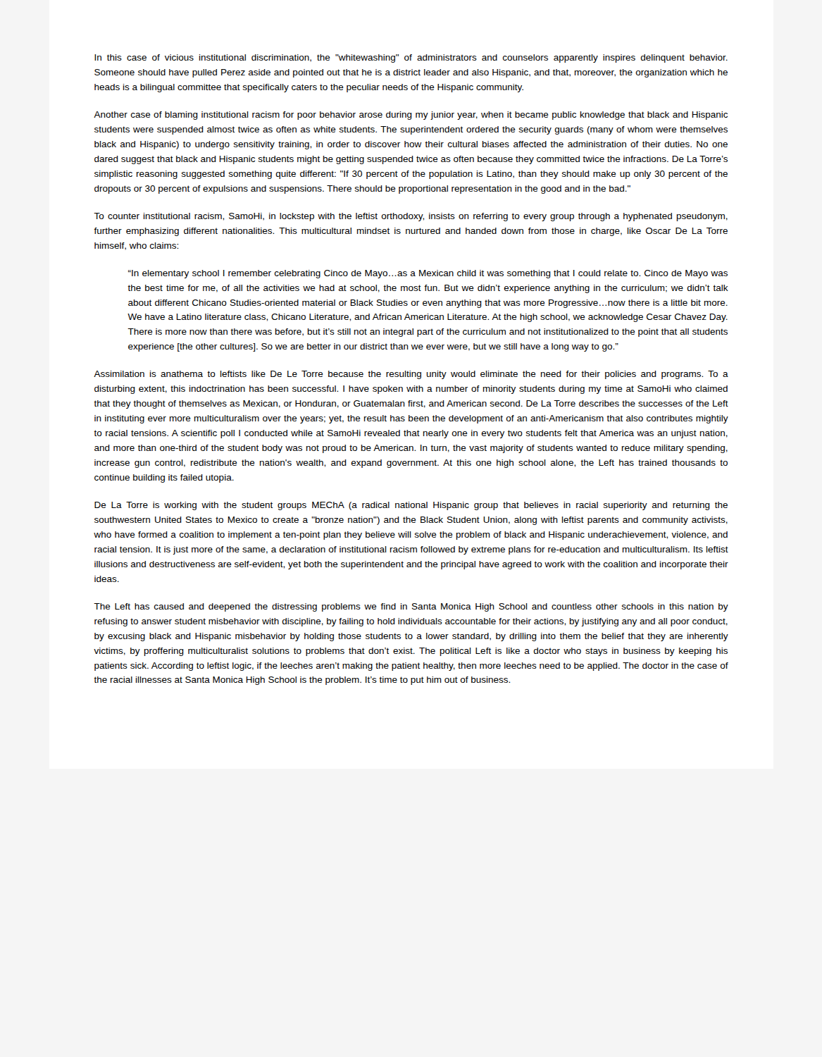In this case of vicious institutional discrimination, the "whitewashing" of administrators and counselors apparently inspires delinquent behavior. Someone should have pulled Perez aside and pointed out that he is a district leader and also Hispanic, and that, moreover, the organization which he heads is a bilingual committee that specifically caters to the peculiar needs of the Hispanic community.
Another case of blaming institutional racism for poor behavior arose during my junior year, when it became public knowledge that black and Hispanic students were suspended almost twice as often as white students. The superintendent ordered the security guards (many of whom were themselves black and Hispanic) to undergo sensitivity training, in order to discover how their cultural biases affected the administration of their duties. No one dared suggest that black and Hispanic students might be getting suspended twice as often because they committed twice the infractions. De La Torre’s simplistic reasoning suggested something quite different: "If 30 percent of the population is Latino, than they should make up only 30 percent of the dropouts or 30 percent of expulsions and suspensions. There should be proportional representation in the good and in the bad."
To counter institutional racism, SamoHi, in lockstep with the leftist orthodoxy, insists on referring to every group through a hyphenated pseudonym, further emphasizing different nationalities. This multicultural mindset is nurtured and handed down from those in charge, like Oscar De La Torre himself, who claims:
“In elementary school I remember celebrating Cinco de Mayo…as a Mexican child it was something that I could relate to. Cinco de Mayo was the best time for me, of all the activities we had at school, the most fun. But we didn’t experience anything in the curriculum; we didn’t talk about different Chicano Studies-oriented material or Black Studies or even anything that was more Progressive…now there is a little bit more. We have a Latino literature class, Chicano Literature, and African American Literature. At the high school, we acknowledge Cesar Chavez Day. There is more now than there was before, but it’s still not an integral part of the curriculum and not institutionalized to the point that all students experience [the other cultures]. So we are better in our district than we ever were, but we still have a long way to go.”
Assimilation is anathema to leftists like De Le Torre because the resulting unity would eliminate the need for their policies and programs. To a disturbing extent, this indoctrination has been successful. I have spoken with a number of minority students during my time at SamoHi who claimed that they thought of themselves as Mexican, or Honduran, or Guatemalan first, and American second. De La Torre describes the successes of the Left in instituting ever more multiculturalism over the years; yet, the result has been the development of an anti-Americanism that also contributes mightily to racial tensions. A scientific poll I conducted while at SamoHi revealed that nearly one in every two students felt that America was an unjust nation, and more than one-third of the student body was not proud to be American. In turn, the vast majority of students wanted to reduce military spending, increase gun control, redistribute the nation's wealth, and expand government. At this one high school alone, the Left has trained thousands to continue building its failed utopia.
De La Torre is working with the student groups MEChA (a radical national Hispanic group that believes in racial superiority and returning the southwestern United States to Mexico to create a "bronze nation") and the Black Student Union, along with leftist parents and community activists, who have formed a coalition to implement a ten-point plan they believe will solve the problem of black and Hispanic underachievement, violence, and racial tension. It is just more of the same, a declaration of institutional racism followed by extreme plans for re-education and multiculturalism. Its leftist illusions and destructiveness are self-evident, yet both the superintendent and the principal have agreed to work with the coalition and incorporate their ideas.
The Left has caused and deepened the distressing problems we find in Santa Monica High School and countless other schools in this nation by refusing to answer student misbehavior with discipline, by failing to hold individuals accountable for their actions, by justifying any and all poor conduct, by excusing black and Hispanic misbehavior by holding those students to a lower standard, by drilling into them the belief that they are inherently victims, by proffering multiculturalist solutions to problems that don’t exist. The political Left is like a doctor who stays in business by keeping his patients sick. According to leftist logic, if the leeches aren’t making the patient healthy, then more leeches need to be applied. The doctor in the case of the racial illnesses at Santa Monica High School is the problem. It’s time to put him out of business.